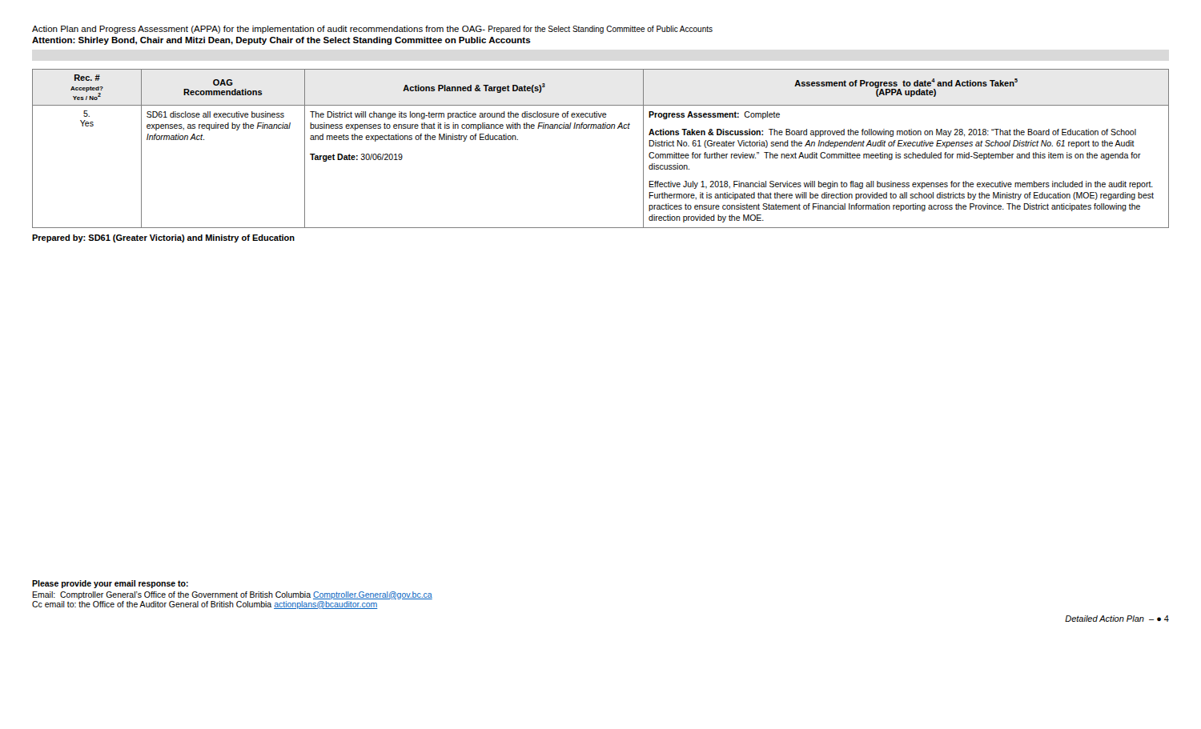Action Plan and Progress Assessment (APPA) for the implementation of audit recommendations from the OAG- Prepared for the Select Standing Committee of Public Accounts
Attention: Shirley Bond, Chair and Mitzi Dean, Deputy Chair of the Select Standing Committee on Public Accounts
| Rec. # Accepted? Yes / No 2 | OAG Recommendations | Actions Planned & Target Date(s) 3 | Assessment of Progress to date 4 and Actions Taken 5 (APPA update) |
| --- | --- | --- | --- |
| 5. Yes | SD61 disclose all executive business expenses, as required by the Financial Information Act . | The District will change its long-term practice around the disclosure of executive business expenses to ensure that it is in compliance with the Financial Information Act and meets the expectations of the Ministry of Education. Target Date: 30/06/2019 | Progress Assessment: Complete Actions Taken & Discussion: The Board approved the following motion on May 28, 2018: “That the Board of Education of School District No. 61 (Greater Victoria) send the An Independent Audit of Executive Expenses at School District No. 61 report to the Audit Committee for further review.” The next Audit Committee meeting is scheduled for mid-September and this item is on the agenda for discussion. Effective July 1, 2018, Financial Services will begin to flag all business expenses for the executive members included in the audit report. Furthermore, it is anticipated that there will be direction provided to all school districts by the Ministry of Education (MOE) regarding best practices to ensure consistent Statement of Financial Information reporting across the Province. The District anticipates following the direction provided by the MOE. |
Prepared by: SD61 (Greater Victoria) and Ministry of Education
Please provide your email response to:
Email: Comptroller General’s Office of the Government of British Columbia Comptroller.General@gov.bc.ca
Cc email to: the Office of the Auditor General of British Columbia actionplans@bcauditor.com
Detailed Action Plan – ● 4